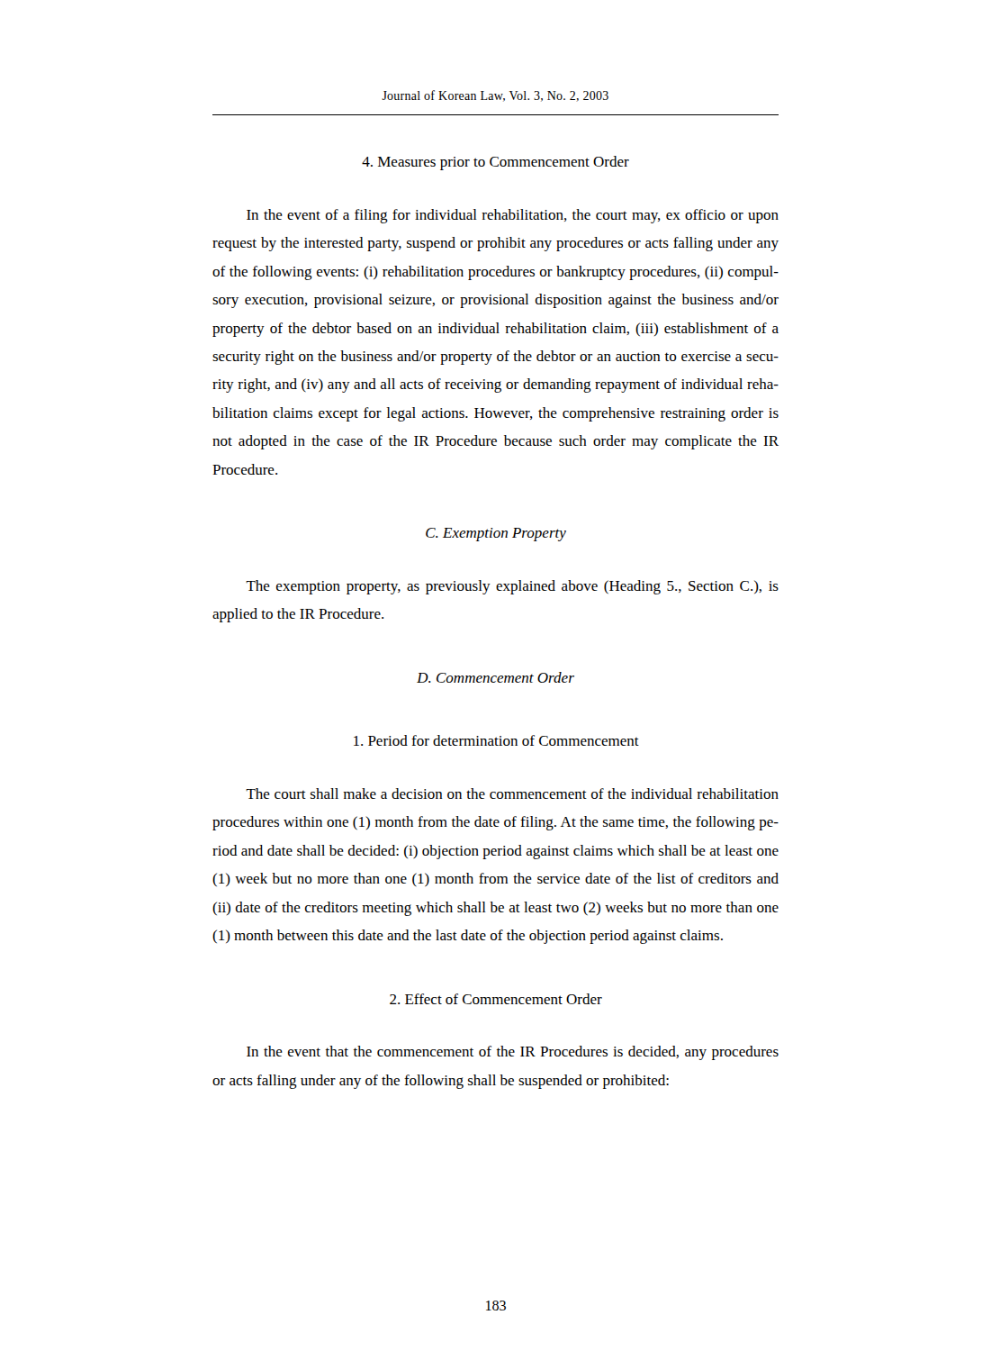Journal of Korean Law, Vol. 3, No. 2, 2003
4. Measures prior to Commencement Order
In the event of a filing for individual rehabilitation, the court may, ex officio or upon request by the interested party, suspend or prohibit any procedures or acts falling under any of the following events: (i) rehabilitation procedures or bankruptcy procedures, (ii) compulsory execution, provisional seizure, or provisional disposition against the business and/or property of the debtor based on an individual rehabilitation claim, (iii) establishment of a security right on the business and/or property of the debtor or an auction to exercise a security right, and (iv) any and all acts of receiving or demanding repayment of individual rehabilitation claims except for legal actions. However, the comprehensive restraining order is not adopted in the case of the IR Procedure because such order may complicate the IR Procedure.
C. Exemption Property
The exemption property, as previously explained above (Heading 5., Section C.), is applied to the IR Procedure.
D. Commencement Order
1. Period for determination of Commencement
The court shall make a decision on the commencement of the individual rehabilitation procedures within one (1) month from the date of filing. At the same time, the following period and date shall be decided: (i) objection period against claims which shall be at least one (1) week but no more than one (1) month from the service date of the list of creditors and (ii) date of the creditors meeting which shall be at least two (2) weeks but no more than one (1) month between this date and the last date of the objection period against claims.
2. Effect of Commencement Order
In the event that the commencement of the IR Procedures is decided, any procedures or acts falling under any of the following shall be suspended or prohibited:
183